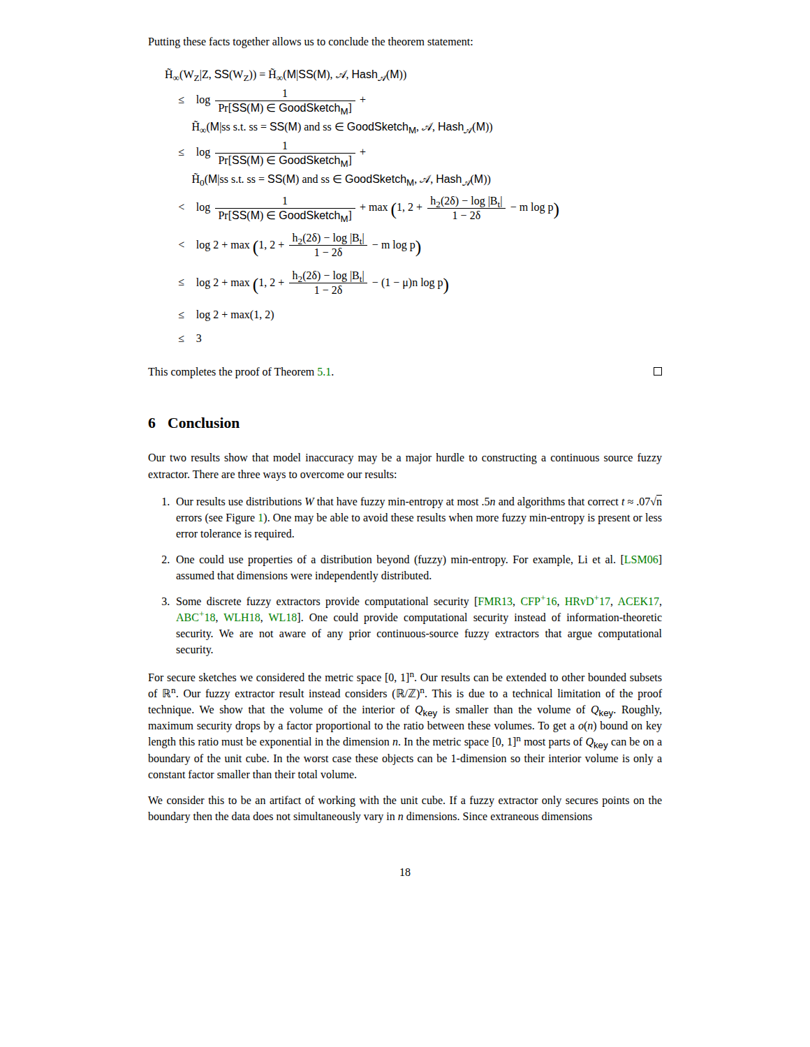Putting these facts together allows us to conclude the theorem statement:
H̃∞(WZ|Z, SS(WZ)) = H̃∞(M|SS(M), 𝒜, Hash𝒜(M))
≤log 1 Pr[SS(M) ∈ GoodSketchM] +
H̃∞(M|ss s.t. ss = SS(M) and ss ∈ GoodSketchM, 𝒜, Hash𝒜(M))
≤log 1 Pr[SS(M) ∈ GoodSketchM] +
H̃0(M|ss s.t. ss = SS(M) and ss ∈ GoodSketchM, 𝒜, Hash𝒜(M))
<log 1 Pr[SS(M) ∈ GoodSketchM] + max (1, 2 + h2(2δ) − log |Bt|1 − 2δ − m log p)
<log 2 + max (1, 2 + h2(2δ) − log |Bt|1 − 2δ − m log p)
≤log 2 + max (1, 2 + h2(2δ) − log |Bt|1 − 2δ − (1 − μ)n log p)
≤log 2 + max(1, 2)
≤3
This completes the proof of Theorem 5.1.
6 Conclusion
Our two results show that model inaccuracy may be a major hurdle to constructing a continuous source fuzzy extractor. There are three ways to overcome our results:
Our results use distributions W that have fuzzy min-entropy at most .5n and algorithms that correct t ≈ .07√n errors (see Figure 1). One may be able to avoid these results when more fuzzy min-entropy is present or less error tolerance is required.
One could use properties of a distribution beyond (fuzzy) min-entropy. For example, Li et al. [LSM06] assumed that dimensions were independently distributed.
Some discrete fuzzy extractors provide computational security [FMR13, CFP+16, HRvD+17, ACEK17, ABC+18, WLH18, WL18]. One could provide computational security instead of information-theoretic security. We are not aware of any prior continuous-source fuzzy extractors that argue computational security.
For secure sketches we considered the metric space [0, 1]n. Our results can be extended to other bounded subsets of ℝn. Our fuzzy extractor result instead considers (ℝ/ℤ)n. This is due to a technical limitation of the proof technique. We show that the volume of the interior of Qkey is smaller than the volume of Qkey. Roughly, maximum security drops by a factor proportional to the ratio between these volumes. To get a o(n) bound on key length this ratio must be exponential in the dimension n. In the metric space [0, 1]n most parts of Qkey can be on a boundary of the unit cube. In the worst case these objects can be 1-dimension so their interior volume is only a constant factor smaller than their total volume.
We consider this to be an artifact of working with the unit cube. If a fuzzy extractor only secures points on the boundary then the data does not simultaneously vary in n dimensions. Since extraneous dimensions
18